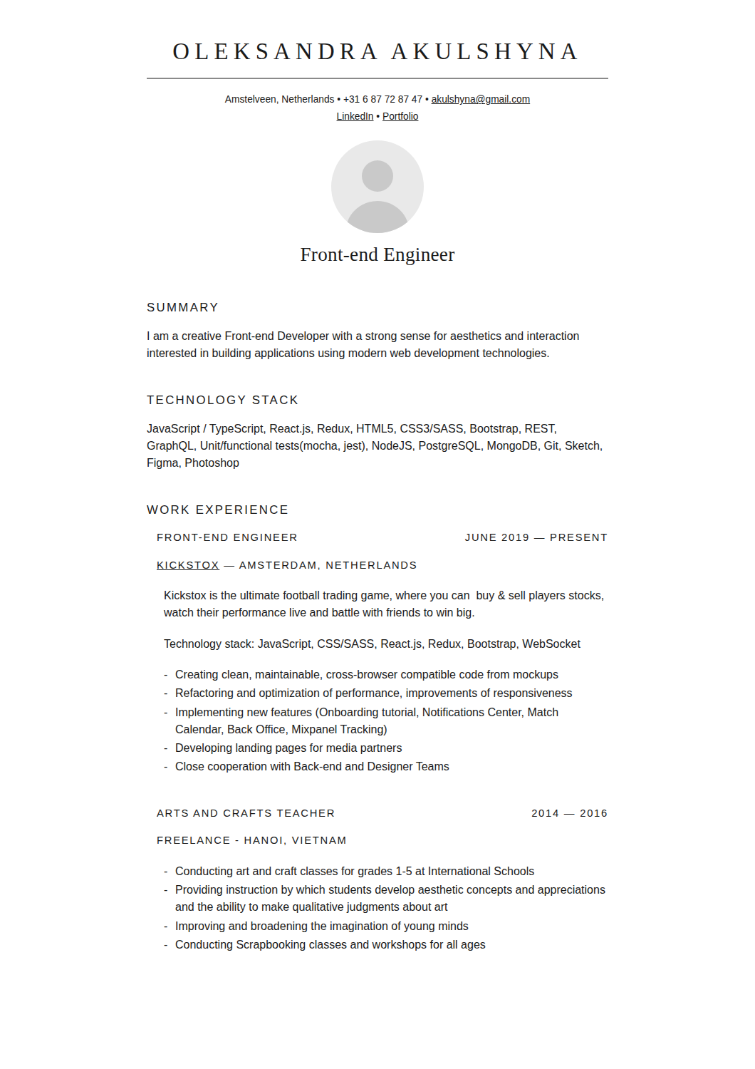Oleksandra Akulshyna
Amstelveen, Netherlands • +31 6 87 72 87 47 • akulshyna@gmail.com
LinkedIn • Portfolio
Front-end Engineer
Summary
I am a creative Front-end Developer with a strong sense for aesthetics and interaction interested in building applications using modern web development technologies.
Technology Stack
JavaScript / TypeScript, React.js, Redux, HTML5, CSS3/SASS, Bootstrap, REST, GraphQL, Unit/functional tests(mocha, jest), NodeJS, PostgreSQL, MongoDB, Git, Sketch, Figma, Photoshop
Work Experience
Front-end Engineer
June 2019 — Present
Kickstox — Amsterdam, Netherlands
Kickstox is the ultimate football trading game, where you can buy & sell players stocks, watch their performance live and battle with friends to win big.
Technology stack: JavaScript, CSS/SASS, React.js, Redux, Bootstrap, WebSocket
Creating clean, maintainable, cross-browser compatible code from mockups
Refactoring and optimization of performance, improvements of responsiveness
Implementing new features (Onboarding tutorial, Notifications Center, Match Calendar, Back Office, Mixpanel Tracking)
Developing landing pages for media partners
Close cooperation with Back-end and Designer Teams
Arts and Crafts Teacher
2014 — 2016
Freelance - Hanoi, Vietnam
Conducting art and craft classes for grades 1-5 at International Schools
Providing instruction by which students develop aesthetic concepts and appreciations and the ability to make qualitative judgments about art
Improving and broadening the imagination of young minds
Conducting Scrapbooking classes and workshops for all ages